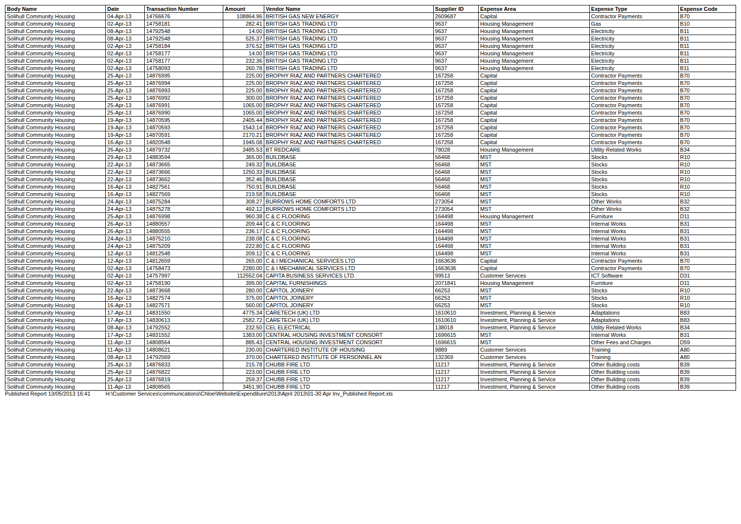| Body Name | Date | Transaction Number | Amount | Vendor Name | Supplier ID | Expense Area | Expense Type | Expense Code |
| --- | --- | --- | --- | --- | --- | --- | --- | --- |
| Solihull Community Housing | 04-Apr-13 | 14766676 | 108864.96 | BRITISH GAS NEW ENERGY | 2609687 | Capital | Contractor Payments | B70 |
| Solihull Community Housing | 02-Apr-13 | 14758181 | 282.41 | BRITISH GAS TRADING LTD | 9637 | Housing Management | Gas | B10 |
| Solihull Community Housing | 08-Apr-13 | 14792548 | 14.00 | BRITISH GAS TRADING LTD | 9637 | Housing Management | Electricity | B11 |
| Solihull Community Housing | 08-Apr-13 | 14792548 | 525.37 | BRITISH GAS TRADING LTD | 9637 | Housing Management | Electricity | B11 |
| Solihull Community Housing | 02-Apr-13 | 14758184 | 376.52 | BRITISH GAS TRADING LTD | 9637 | Housing Management | Electricity | B11 |
| Solihull Community Housing | 02-Apr-13 | 14758177 | 14.00 | BRITISH GAS TRADING LTD | 9637 | Housing Management | Electricity | B11 |
| Solihull Community Housing | 02-Apr-13 | 14758177 | 232.36 | BRITISH GAS TRADING LTD | 9637 | Housing Management | Electricity | B11 |
| Solihull Community Housing | 02-Apr-13 | 14758093 | 260.78 | BRITISH GAS TRADING LTD | 9637 | Housing Management | Electricity | B11 |
| Solihull Community Housing | 25-Apr-13 | 14876995 | 225.00 | BROPHY RIAZ AND PARTNERS CHARTERED | 167258 | Capital | Contractor Payments | B70 |
| Solihull Community Housing | 25-Apr-13 | 14876994 | 225.00 | BROPHY RIAZ AND PARTNERS CHARTERED | 167258 | Capital | Contractor Payments | B70 |
| Solihull Community Housing | 25-Apr-13 | 14876993 | 225.00 | BROPHY RIAZ AND PARTNERS CHARTERED | 167258 | Capital | Contractor Payments | B70 |
| Solihull Community Housing | 25-Apr-13 | 14876992 | 300.00 | BROPHY RIAZ AND PARTNERS CHARTERED | 167258 | Capital | Contractor Payments | B70 |
| Solihull Community Housing | 25-Apr-13 | 14876991 | 1065.00 | BROPHY RIAZ AND PARTNERS CHARTERED | 167258 | Capital | Contractor Payments | B70 |
| Solihull Community Housing | 25-Apr-13 | 14876990 | 1065.00 | BROPHY RIAZ AND PARTNERS CHARTERED | 167258 | Capital | Contractor Payments | B70 |
| Solihull Community Housing | 19-Apr-13 | 14870595 | 2405.44 | BROPHY RIAZ AND PARTNERS CHARTERED | 167258 | Capital | Contractor Payments | B70 |
| Solihull Community Housing | 19-Apr-13 | 14870593 | 1543.14 | BROPHY RIAZ AND PARTNERS CHARTERED | 167258 | Capital | Contractor Payments | B70 |
| Solihull Community Housing | 19-Apr-13 | 14870591 | 2170.21 | BROPHY RIAZ AND PARTNERS CHARTERED | 167258 | Capital | Contractor Payments | B70 |
| Solihull Community Housing | 16-Apr-13 | 14820548 | 1945.08 | BROPHY RIAZ AND PARTNERS CHARTERED | 167258 | Capital | Contractor Payments | B70 |
| Solihull Community Housing | 26-Apr-13 | 14879732 | 3485.53 | BT REDCARE | 78028 | Housing Management | Utility Related Works | B34 |
| Solihull Community Housing | 29-Apr-13 | 14883594 | 365.00 | BUILDBASE | 56468 | MST | Stocks | R10 |
| Solihull Community Housing | 22-Apr-13 | 14873665 | 249.32 | BUILDBASE | 56468 | MST | Stocks | R10 |
| Solihull Community Housing | 22-Apr-13 | 14873666 | 1250.33 | BUILDBASE | 56468 | MST | Stocks | R10 |
| Solihull Community Housing | 22-Apr-13 | 14873662 | 352.46 | BUILDBASE | 56468 | MST | Stocks | R10 |
| Solihull Community Housing | 16-Apr-13 | 14827561 | 750.91 | BUILDBASE | 56468 | MST | Stocks | R10 |
| Solihull Community Housing | 16-Apr-13 | 14827569 | 219.58 | BUILDBASE | 56468 | MST | Stocks | R10 |
| Solihull Community Housing | 24-Apr-13 | 14875284 | 308.27 | BURROWS HOME COMFORTS LTD | 273054 | MST | Other Works | B32 |
| Solihull Community Housing | 24-Apr-13 | 14875278 | 492.12 | BURROWS HOME COMFORTS LTD | 273054 | MST | Other Works | B32 |
| Solihull Community Housing | 25-Apr-13 | 14876998 | 960.38 | C & C FLOORING | 164498 | Housing Management | Furniture | D11 |
| Solihull Community Housing | 26-Apr-13 | 14880557 | 209.44 | C & C FLOORING | 164498 | MST | Internal Works | B31 |
| Solihull Community Housing | 26-Apr-13 | 14880555 | 236.17 | C & C FLOORING | 164498 | MST | Internal Works | B31 |
| Solihull Community Housing | 24-Apr-13 | 14875210 | 238.08 | C & C FLOORING | 164498 | MST | Internal Works | B31 |
| Solihull Community Housing | 24-Apr-13 | 14875209 | 222.80 | C & C FLOORING | 164498 | MST | Internal Works | B31 |
| Solihull Community Housing | 12-Apr-13 | 14812548 | 209.12 | C & C FLOORING | 164498 | MST | Internal Works | B31 |
| Solihull Community Housing | 12-Apr-13 | 14812659 | 265.00 | C & I MECHANICAL SERVICES LTD | 1663636 | Capital | Contractor Payments | B70 |
| Solihull Community Housing | 02-Apr-13 | 14758473 | 2280.00 | C & I MECHANICAL SERVICES LTD | 1663636 | Capital | Contractor Payments | B70 |
| Solihull Community Housing | 02-Apr-13 | 14757997 | 112552.04 | CAPITA BUSINESS SERVICES LTD. | 99513 | Customer Services | ICT Software | D31 |
| Solihull Community Housing | 02-Apr-13 | 14758190 | 395.00 | CAPITAL FURNISHINGS | 2071841 | Housing Management | Furniture | D11 |
| Solihull Community Housing | 22-Apr-13 | 14873668 | 280.00 | CAPITOL JOINERY | 66253 | MST | Stocks | R10 |
| Solihull Community Housing | 16-Apr-13 | 14827574 | 375.00 | CAPITOL JOINERY | 66253 | MST | Stocks | R10 |
| Solihull Community Housing | 16-Apr-13 | 14827571 | 560.00 | CAPITOL JOINERY | 66253 | MST | Stocks | R10 |
| Solihull Community Housing | 17-Apr-13 | 14831550 | 4775.34 | CARETECH (UK) LTD | 1610610 | Investment, Planning & Service | Adaptations | B83 |
| Solihull Community Housing | 17-Apr-13 | 14830613 | 2582.72 | CARETECH (UK) LTD | 1610610 | Investment, Planning & Service | Adaptations | B83 |
| Solihull Community Housing | 08-Apr-13 | 14792552 | 232.50 | CEL ELECTRICAL | 138018 | Investment, Planning & Service | Utility Related Works | B34 |
| Solihull Community Housing | 17-Apr-13 | 14831552 | 1383.00 | CENTRAL HOUSING INVESTMENT CONSORT | 1696615 | MST | Internal Works | B31 |
| Solihull Community Housing | 11-Apr-13 | 14808564 | 885.43 | CENTRAL HOUSING INVESTMENT CONSORT | 1696615 | MST | Other Fees and Charges | D59 |
| Solihull Community Housing | 11-Apr-13 | 14808621 | 230.00 | CHARTERED INSTITUTE OF HOUSING | 9889 | Customer Services | Training | A80 |
| Solihull Community Housing | 08-Apr-13 | 14792569 | 370.00 | CHARTERED INSTITUTE OF PERSONNEL AN | 132369 | Customer Services | Training | A80 |
| Solihull Community Housing | 25-Apr-13 | 14876833 | 215.78 | CHUBB FIRE LTD | 11217 | Investment, Planning & Service | Other Building costs | B39 |
| Solihull Community Housing | 25-Apr-13 | 14876822 | 223.00 | CHUBB FIRE LTD | 11217 | Investment, Planning & Service | Other Building costs | B39 |
| Solihull Community Housing | 25-Apr-13 | 14876819 | 259.37 | CHUBB FIRE LTD | 11217 | Investment, Planning & Service | Other Building costs | B39 |
| Solihull Community Housing | 11-Apr-13 | 14808565 | 3451.90 | CHUBB FIRE LTD | 11217 | Investment, Planning & Service | Other Building costs | B39 |
Published Report 13/05/2013 16:41 H:\Customer Services\communications\Chloe\Website\Expenditure\2013\April 2013\01-30 Apr Inv_Published Report.xls